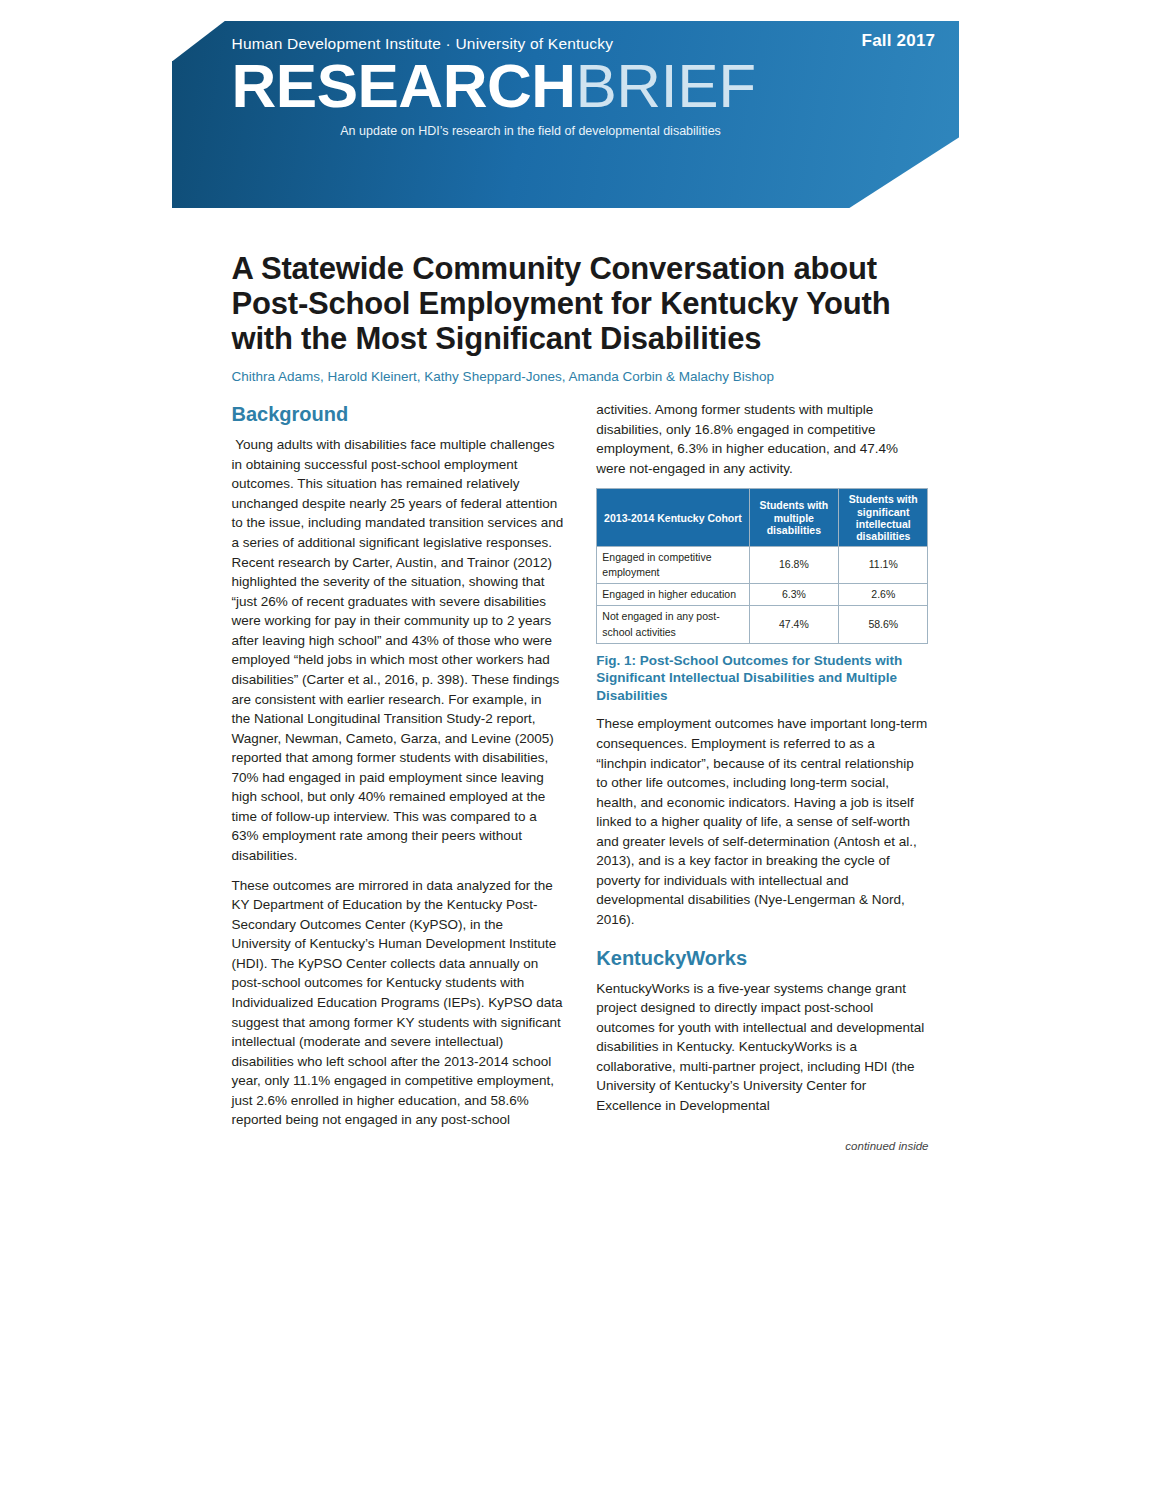Fall 2017
Human Development Institute · University of Kentucky
ResearchBrief
An update on HDI’s research in the field of developmental disabilities
A Statewide Community Conversation about Post-School Employment for Kentucky Youth with the Most Significant Disabilities
Chithra Adams, Harold Kleinert, Kathy Sheppard-Jones, Amanda Corbin & Malachy Bishop
Background
Young adults with disabilities face multiple challenges in obtaining successful post-school employment outcomes. This situation has remained relatively unchanged despite nearly 25 years of federal attention to the issue, including mandated transition services and a series of additional significant legislative responses. Recent research by Carter, Austin, and Trainor (2012) highlighted the severity of the situation, showing that “just 26% of recent graduates with severe disabilities were working for pay in their community up to 2 years after leaving high school” and 43% of those who were employed “held jobs in which most other workers had disabilities” (Carter et al., 2016, p. 398). These findings are consistent with earlier research. For example, in the National Longitudinal Transition Study-2 report, Wagner, Newman, Cameto, Garza, and Levine (2005) reported that among former students with disabilities, 70% had engaged in paid employment since leaving high school, but only 40% remained employed at the time of follow-up interview. This was compared to a 63% employment rate among their peers without disabilities.
These outcomes are mirrored in data analyzed for the KY Department of Education by the Kentucky Post-Secondary Outcomes Center (KyPSO), in the University of Kentucky’s Human Development Institute (HDI). The KyPSO Center collects data annually on post-school outcomes for Kentucky students with Individualized Education Programs (IEPs). KyPSO data suggest that among former KY students with significant intellectual (moderate and severe intellectual) disabilities who left school after the 2013-2014 school year, only 11.1% engaged in competitive employment, just 2.6% enrolled in higher education, and 58.6% reported being not engaged in any post-school activities. Among former students with multiple disabilities, only 16.8% engaged in competitive employment, 6.3% in higher education, and 47.4% were not-engaged in any activity.
| 2013-2014 Kentucky Cohort | Students with multiple disabilities | Students with significant intellectual disabilities |
| --- | --- | --- |
| Engaged in competitive employment | 16.8% | 11.1% |
| Engaged in higher education | 6.3% | 2.6% |
| Not engaged in any post-school activities | 47.4% | 58.6% |
Fig. 1: Post-School Outcomes for Students with Significant Intellectual Disabilities and Multiple Disabilities
These employment outcomes have important long-term consequences. Employment is referred to as a “linchpin indicator”, because of its central relationship to other life outcomes, including long-term social, health, and economic indicators. Having a job is itself linked to a higher quality of life, a sense of self-worth and greater levels of self-determination (Antosh et al., 2013), and is a key factor in breaking the cycle of poverty for individuals with intellectual and developmental disabilities (Nye-Lengerman & Nord, 2016).
KentuckyWorks
KentuckyWorks is a five-year systems change grant project designed to directly impact post-school outcomes for youth with intellectual and developmental disabilities in Kentucky. KentuckyWorks is a collaborative, multi-partner project, including HDI (the University of Kentucky’s University Center for Excellence in Developmental
continued inside